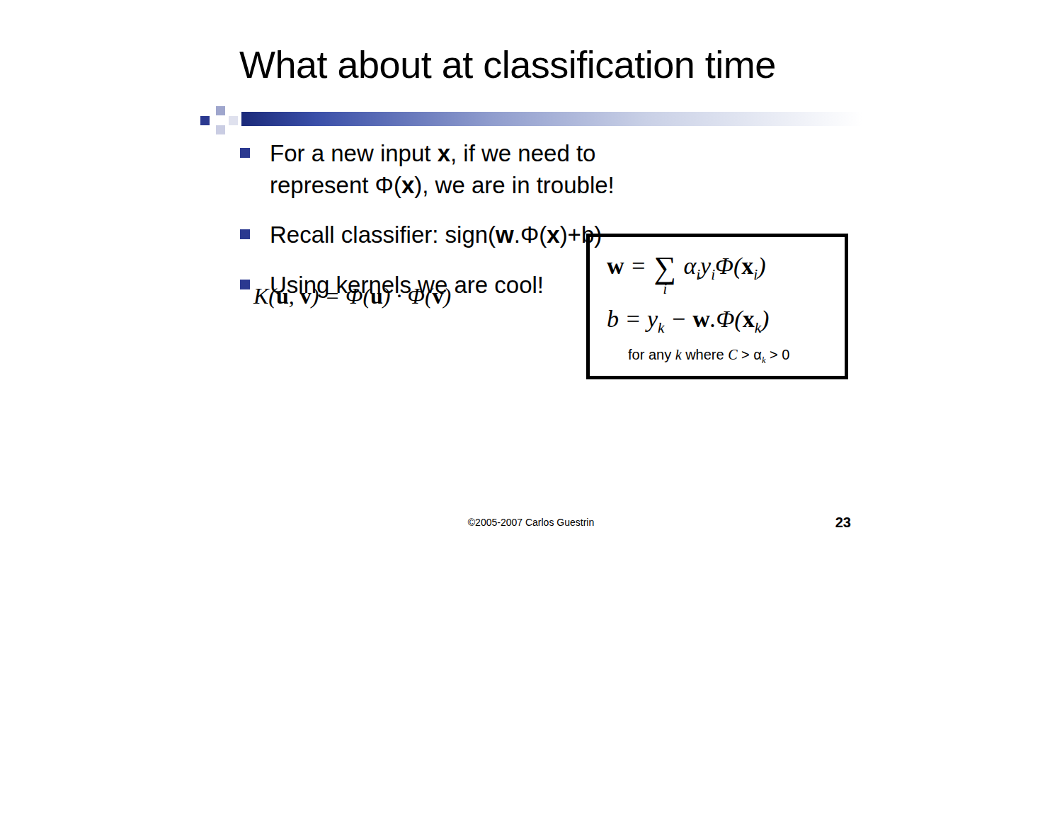What about at classification time
For a new input x, if we need to represent Φ(x), we are in trouble!
Recall classifier: sign(w.Φ(x)+b)
Using kernels we are cool!
K(u, v) = Φ(u) · Φ(v)
w = ∑i αiyiΦ(xi)
b = yk − w.Φ(xk)
for any k where C > αk > 0
©2005-2007 Carlos Guestrin
23